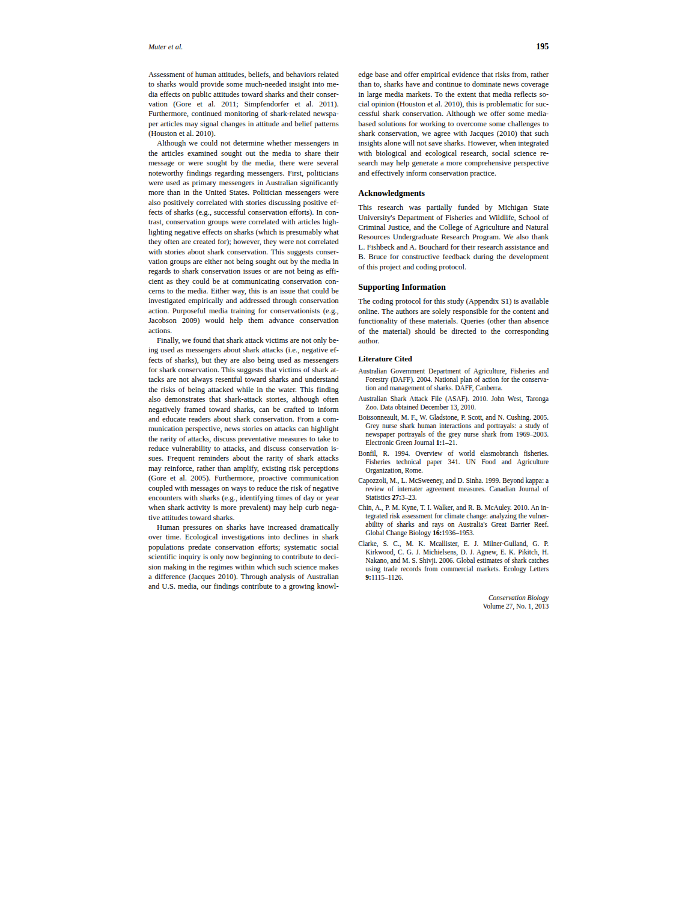Muter et al.
195
Assessment of human attitudes, beliefs, and behaviors related to sharks would provide some much-needed insight into media effects on public attitudes toward sharks and their conservation (Gore et al. 2011; Simpfendorfer et al. 2011). Furthermore, continued monitoring of shark-related newspaper articles may signal changes in attitude and belief patterns (Houston et al. 2010).
Although we could not determine whether messengers in the articles examined sought out the media to share their message or were sought by the media, there were several noteworthy findings regarding messengers. First, politicians were used as primary messengers in Australian significantly more than in the United States. Politician messengers were also positively correlated with stories discussing positive effects of sharks (e.g., successful conservation efforts). In contrast, conservation groups were correlated with articles highlighting negative effects on sharks (which is presumably what they often are created for); however, they were not correlated with stories about shark conservation. This suggests conservation groups are either not being sought out by the media in regards to shark conservation issues or are not being as efficient as they could be at communicating conservation concerns to the media. Either way, this is an issue that could be investigated empirically and addressed through conservation action. Purposeful media training for conservationists (e.g., Jacobson 2009) would help them advance conservation actions.
Finally, we found that shark attack victims are not only being used as messengers about shark attacks (i.e., negative effects of sharks), but they are also being used as messengers for shark conservation. This suggests that victims of shark attacks are not always resentful toward sharks and understand the risks of being attacked while in the water. This finding also demonstrates that shark-attack stories, although often negatively framed toward sharks, can be crafted to inform and educate readers about shark conservation. From a communication perspective, news stories on attacks can highlight the rarity of attacks, discuss preventative measures to take to reduce vulnerability to attacks, and discuss conservation issues. Frequent reminders about the rarity of shark attacks may reinforce, rather than amplify, existing risk perceptions (Gore et al. 2005). Furthermore, proactive communication coupled with messages on ways to reduce the risk of negative encounters with sharks (e.g., identifying times of day or year when shark activity is more prevalent) may help curb negative attitudes toward sharks.
Human pressures on sharks have increased dramatically over time. Ecological investigations into declines in shark populations predate conservation efforts; systematic social scientific inquiry is only now beginning to contribute to decision making in the regimes within which such science makes a difference (Jacques 2010). Through analysis of Australian and U.S. media, our findings contribute to a growing knowledge base and offer empirical evidence that risks from, rather than to, sharks have and continue to dominate news coverage in large media markets. To the extent that media reflects social opinion (Houston et al. 2010), this is problematic for successful shark conservation. Although we offer some media-based solutions for working to overcome some challenges to shark conservation, we agree with Jacques (2010) that such insights alone will not save sharks. However, when integrated with biological and ecological research, social science research may help generate a more comprehensive perspective and effectively inform conservation practice.
Acknowledgments
This research was partially funded by Michigan State University's Department of Fisheries and Wildlife, School of Criminal Justice, and the College of Agriculture and Natural Resources Undergraduate Research Program. We also thank L. Fishbeck and A. Bouchard for their research assistance and B. Bruce for constructive feedback during the development of this project and coding protocol.
Supporting Information
The coding protocol for this study (Appendix S1) is available online. The authors are solely responsible for the content and functionality of these materials. Queries (other than absence of the material) should be directed to the corresponding author.
Literature Cited
Australian Government Department of Agriculture, Fisheries and Forestry (DAFF). 2004. National plan of action for the conservation and management of sharks. DAFF, Canberra.
Australian Shark Attack File (ASAF). 2010. John West, Taronga Zoo. Data obtained December 13, 2010.
Boissonneault, M. F., W. Gladstone, P. Scott, and N. Cushing. 2005. Grey nurse shark human interactions and portrayals: a study of newspaper portrayals of the grey nurse shark from 1969–2003. Electronic Green Journal 1: 1–21.
Bonfil, R. 1994. Overview of world elasmobranch fisheries. Fisheries technical paper 341. UN Food and Agriculture Organization, Rome.
Capozzoli, M., L. McSweeney, and D. Sinha. 1999. Beyond kappa: a review of interrater agreement measures. Canadian Journal of Statistics 27: 3–23.
Chin, A., P. M. Kyne, T. I. Walker, and R. B. McAuley. 2010. An integrated risk assessment for climate change: analyzing the vulnerability of sharks and rays on Australia's Great Barrier Reef. Global Change Biology 16: 1936–1953.
Clarke, S. C., M. K. Mcallister, E. J. Milner-Gulland, G. P. Kirkwood, C. G. J. Michielsens, D. J. Agnew, E. K. Pikitch, H. Nakano, and M. S. Shivji. 2006. Global estimates of shark catches using trade records from commercial markets. Ecology Letters 9: 1115–1126.
Conservation Biology
Volume 27, No. 1, 2013